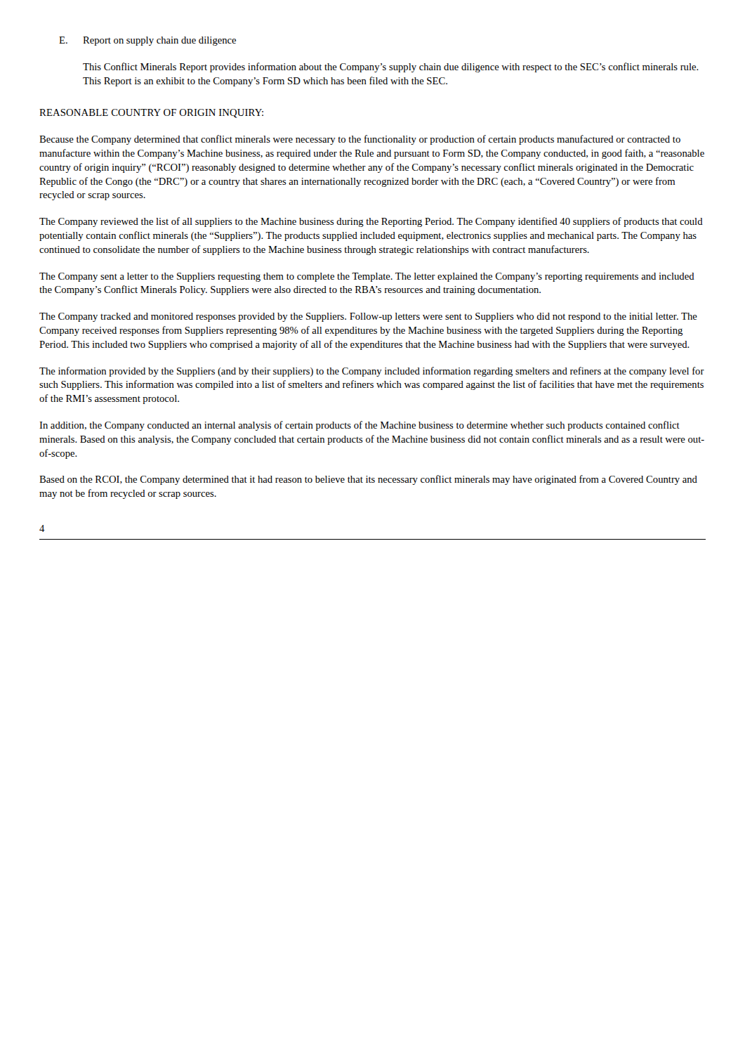E.
Report on supply chain due diligence
This Conflict Minerals Report provides information about the Company’s supply chain due diligence with respect to the SEC’s conflict minerals rule. This Report is an exhibit to the Company’s Form SD which has been filed with the SEC.
REASONABLE COUNTRY OF ORIGIN INQUIRY:
Because the Company determined that conflict minerals were necessary to the functionality or production of certain products manufactured or contracted to manufacture within the Company’s Machine business, as required under the Rule and pursuant to Form SD, the Company conducted, in good faith, a “reasonable country of origin inquiry” (“RCOI”) reasonably designed to determine whether any of the Company’s necessary conflict minerals originated in the Democratic Republic of the Congo (the “DRC”) or a country that shares an internationally recognized border with the DRC (each, a “Covered Country”) or were from recycled or scrap sources.
The Company reviewed the list of all suppliers to the Machine business during the Reporting Period. The Company identified 40 suppliers of products that could potentially contain conflict minerals (the “Suppliers”). The products supplied included equipment, electronics supplies and mechanical parts. The Company has continued to consolidate the number of suppliers to the Machine business through strategic relationships with contract manufacturers.
The Company sent a letter to the Suppliers requesting them to complete the Template. The letter explained the Company’s reporting requirements and included the Company’s Conflict Minerals Policy. Suppliers were also directed to the RBA’s resources and training documentation.
The Company tracked and monitored responses provided by the Suppliers. Follow-up letters were sent to Suppliers who did not respond to the initial letter. The Company received responses from Suppliers representing 98% of all expenditures by the Machine business with the targeted Suppliers during the Reporting Period. This included two Suppliers who comprised a majority of all of the expenditures that the Machine business had with the Suppliers that were surveyed.
The information provided by the Suppliers (and by their suppliers) to the Company included information regarding smelters and refiners at the company level for such Suppliers. This information was compiled into a list of smelters and refiners which was compared against the list of facilities that have met the requirements of the RMI’s assessment protocol.
In addition, the Company conducted an internal analysis of certain products of the Machine business to determine whether such products contained conflict minerals. Based on this analysis, the Company concluded that certain products of the Machine business did not contain conflict minerals and as a result were out-of-scope.
Based on the RCOI, the Company determined that it had reason to believe that its necessary conflict minerals may have originated from a Covered Country and may not be from recycled or scrap sources.
4